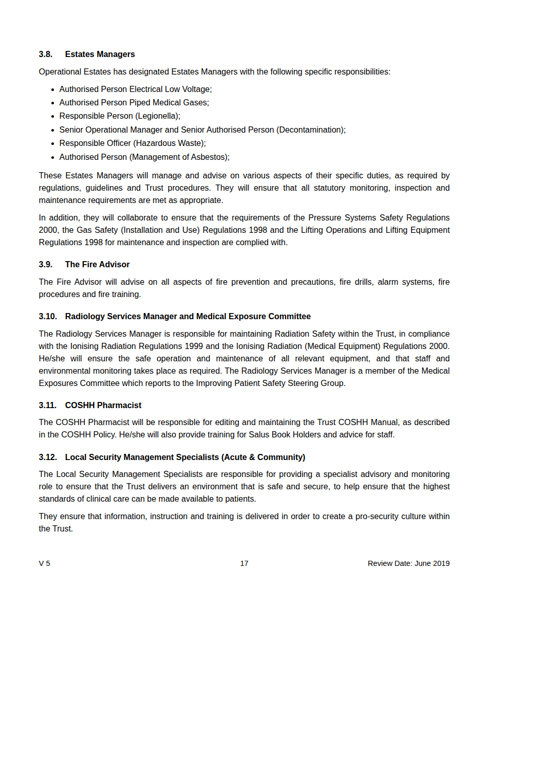3.8. Estates Managers
Operational Estates has designated Estates Managers with the following specific responsibilities:
Authorised Person Electrical Low Voltage;
Authorised Person Piped Medical Gases;
Responsible Person (Legionella);
Senior Operational Manager and Senior Authorised Person (Decontamination);
Responsible Officer (Hazardous Waste);
Authorised Person (Management of Asbestos);
These Estates Managers will manage and advise on various aspects of their specific duties, as required by regulations, guidelines and Trust procedures. They will ensure that all statutory monitoring, inspection and maintenance requirements are met as appropriate.
In addition, they will collaborate to ensure that the requirements of the Pressure Systems Safety Regulations 2000, the Gas Safety (Installation and Use) Regulations 1998 and the Lifting Operations and Lifting Equipment Regulations 1998 for maintenance and inspection are complied with.
3.9. The Fire Advisor
The Fire Advisor will advise on all aspects of fire prevention and precautions, fire drills, alarm systems, fire procedures and fire training.
3.10. Radiology Services Manager and Medical Exposure Committee
The Radiology Services Manager is responsible for maintaining Radiation Safety within the Trust, in compliance with the Ionising Radiation Regulations 1999 and the Ionising Radiation (Medical Equipment) Regulations 2000. He/she will ensure the safe operation and maintenance of all relevant equipment, and that staff and environmental monitoring takes place as required. The Radiology Services Manager is a member of the Medical Exposures Committee which reports to the Improving Patient Safety Steering Group.
3.11. COSHH Pharmacist
The COSHH Pharmacist will be responsible for editing and maintaining the Trust COSHH Manual, as described in the COSHH Policy. He/she will also provide training for Salus Book Holders and advice for staff.
3.12. Local Security Management Specialists (Acute & Community)
The Local Security Management Specialists are responsible for providing a specialist advisory and monitoring role to ensure that the Trust delivers an environment that is safe and secure, to help ensure that the highest standards of clinical care can be made available to patients.
They ensure that information, instruction and training is delivered in order to create a pro-security culture within the Trust.
V 5
17
Review Date: June 2019